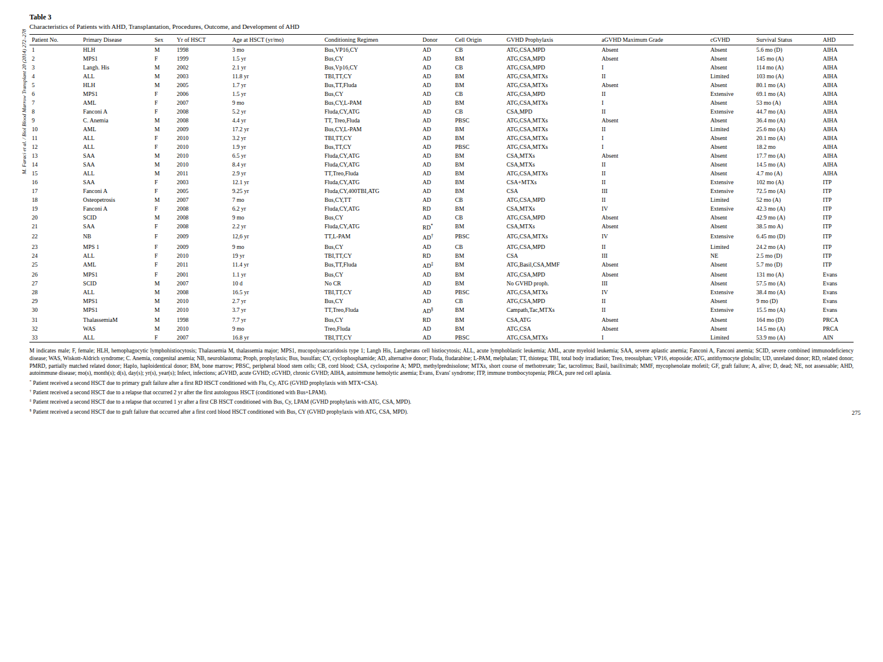Table 3
Characteristics of Patients with AHD, Transplantation, Procedures, Outcome, and Development of AHD
| Patient No. | Primary Disease | Sex | Yr of HSCT | Age at HSCT (yr/mo) | Conditioning Regimen | Donor | Cell Origin | GVHD Prophylaxis | aGVHD Maximum Grade | cGVHD | Survival Status | AHD |
| --- | --- | --- | --- | --- | --- | --- | --- | --- | --- | --- | --- | --- |
| 1 | HLH | M | 1998 | 3 mo | Bus,VP16,CY | AD | CB | ATG,CSA,MPD | Absent | Absent | 5.6 mo (D) | AIHA |
| 2 | MPS1 | F | 1999 | 1.5 yr | Bus,CY | AD | BM | ATG,CSA,MPD | Absent | Absent | 145 mo (A) | AIHA |
| 3 | Langh. His | M | 2002 | 2.1 yr | Bus,Vp16,CY | AD | CB | ATG,CSA,MPD | I | Absent | 114 mo (A) | AIHA |
| 4 | ALL | M | 2003 | 11.8 yr | TBI,TT,CY | AD | BM | ATG,CSA,MTXs | II | Limited | 103 mo (A) | AIHA |
| 5 | HLH | M | 2005 | 1.7 yr | Bus,TT,Fluda | AD | BM | ATG,CSA,MTXs | Absent | Absent | 80.1 mo (A) | AIHA |
| 6 | MPS1 | F | 2006 | 1.5 yr | Bus,CY | AD | CB | ATG,CSA,MPD | II | Extensive | 69.1 mo (A) | AIHA |
| 7 | AML | F | 2007 | 9 mo | Bus,CY,L-PAM | AD | BM | ATG,CSA,MTXs | I | Absent | 53 mo (A) | AIHA |
| 8 | Fanconi A | F | 2008 | 5.2 yr | Fluda,CY,ATG | AD | CB | CSA,MPD | II | Extensive | 44.7 mo (A) | AIHA |
| 9 | C. Anemia | M | 2008 | 4.4 yr | TT, Treo,Fluda | AD | PBSC | ATG,CSA,MTXs | Absent | Absent | 36.4 mo (A) | AIHA |
| 10 | AML | M | 2009 | 17.2 yr | Bus,CY,L-PAM | AD | BM | ATG,CSA,MTXs | II | Limited | 25.6 mo (A) | AIHA |
| 11 | ALL | F | 2010 | 3.2 yr | TBI,TT,CY | AD | BM | ATG,CSA,MTXs | I | Absent | 20.1 mo (A) | AIHA |
| 12 | ALL | F | 2010 | 1.9 yr | Bus,TT,CY | AD | PBSC | ATG,CSA,MTXs | I | Absent | 18.2 mo | AIHA |
| 13 | SAA | M | 2010 | 6.5 yr | Fluda,CY,ATG | AD | BM | CSA,MTXs | Absent | Absent | 17.7 mo (A) | AIHA |
| 14 | SAA | M | 2010 | 8.4 yr | Fluda,CY,ATG | AD | BM | CSA,MTXs | II | Absent | 14.5 mo (A) | AIHA |
| 15 | ALL | M | 2011 | 2.9 yr | TT,Treo,Fluda | AD | BM | ATG,CSA,MTXs | II | Absent | 4.7 mo (A) | AIHA |
| 16 | SAA | F | 2003 | 12.1 yr | Fluda,CY,ATG | AD | BM | CSA+MTXs | II | Extensive | 102 mo (A) | ITP |
| 17 | Fanconi A | F | 2005 | 9.25 yr | Fluda,CY,400TBI,ATG | AD | BM | CSA | III | Extensive | 72.5 mo (A) | ITP |
| 18 | Osteopetrosis | M | 2007 | 7 mo | Bus,CY,TT | AD | CB | ATG,CSA,MPD | II | Limited | 52 mo (A) | ITP |
| 19 | Fanconi A | F | 2008 | 6.2 yr | Fluda,CY,ATG | RD | BM | CSA,MTXs | IV | Extensive | 42.3 mo (A) | ITP |
| 20 | SCID | M | 2008 | 9 mo | Bus,CY | AD | CB | ATG,CSA,MPD | Absent | Absent | 42.9 mo (A) | ITP |
| 21 | SAA | F | 2008 | 2.2 yr | Fluda,CY,ATG | RD * | BM | CSA,MTXs | Absent | Absent | 38.5 mo A) | ITP |
| 22 | NB | F | 2009 | 12,6 yr | TT,L-PAM | AD † | PBSC | ATG,CSA,MTXs | IV | Extensive | 6.45 mo (D) | ITP |
| 23 | MPS 1 | F | 2009 | 9 mo | Bus,CY | AD | CB | ATG,CSA,MPD | II | Limited | 24.2 mo (A) | ITP |
| 24 | ALL | F | 2010 | 19 yr | TBI,TT,CY | RD | BM | CSA | III | NE | 2.5 mo (D) | ITP |
| 25 | AML | F | 2011 | 11.4 yr | Bus,TT,Fluda | AD ‡ | BM | ATG,Basil,CSA,MMF | Absent | Absent | 5.7 mo (D) | ITP |
| 26 | MPS1 | F | 2001 | 1.1 yr | Bus,CY | AD | BM | ATG,CSA,MPD | Absent | Absent | 131 mo (A) | Evans |
| 27 | SCID | M | 2007 | 10 d | No CR | AD | BM | No GVHD proph. | III | Absent | 57.5 mo (A) | Evans |
| 28 | ALL | M | 2008 | 16.5 yr | TBI,TT,CY | AD | PBSC | ATG,CSA,MTXs | IV | Extensive | 38.4 mo (A) | Evans |
| 29 | MPS1 | M | 2010 | 2.7 yr | Bus,CY | AD | CB | ATG,CSA,MPD | II | Absent | 9 mo (D) | Evans |
| 30 | MPS1 | M | 2010 | 3.7 yr | TT,Treo,Fluda | AD § | BM | Campath,Tac,MTXs | II | Extensive | 15.5 mo (A) | Evans |
| 31 | ThalassemiaM | M | 1998 | 7.7 yr | Bus,CY | RD | BM | CSA,ATG | Absent | Absent | 164 mo (D) | PRCA |
| 32 | WAS | M | 2010 | 9 mo | Treo,Fluda | AD | BM | ATG,CSA | Absent | Absent | 14.5 mo (A) | PRCA |
| 33 | ALL | F | 2007 | 16.8 yr | TBI,TT,CY | AD | PBSC | ATG,CSA,MTXs | I | Limited | 53.9 mo (A) | AIN |
M indicates male; F, female; HLH, hemophagocytic lymphohistiocytosis; Thalassemia M, thalassemia major; MPS1, mucopolysaccaridosis type 1; Langh His, Langherans cell histiocytosis; ALL, acute lymphoblastic leukemia; AML, acute myeloid leukemia; SAA, severe aplastic anemia; Fanconi A, Fanconi anemia; SCID, severe combined immunodeficiency disease; WAS, Wiskott-Aldrich syndrome; C. Anemia, congenital anemia; NB, neuroblastoma; Proph, prophylaxis; Bus, busulfan; CY, cyclophosphamide; AD, alternative donor; Fluda, fludarabine; L-PAM, melphalan; TT, thiotepa; TBI, total body irradiation; Treo, treosulphan; VP16, etoposide; ATG, antithymocyte globulin; UD, unrelated donor; RD, related donor; PMRD, partially matched related donor; Haplo, haploidentical donor; BM, bone marrow; PBSC, peripheral blood stem cells; CB, cord blood; CSA, cyclosporine A; MPD, methylprednisolone; MTXs, short course of methotrexate; Tac, tacrolimus; Basil, basiliximab; MMF, mycophenolate mofetil; GF, graft failure; A, alive; D, dead; NE, not assessable; AHD, autoimmune disease; mo(s), month(s); d(s), day(s); yr(s), year(s); Infect, infections; aGVHD, acute GVHD; cGVHD, chronic GVHD; AIHA, autoimmune hemolytic anemia; Evans, Evans' syndrome; ITP, immune trombocytopenia; PRCA, pure red cell aplasia.
* Patient received a second HSCT due to primary graft failure after a first RD HSCT conditioned with Flu, Cy, ATG (GVHD prophylaxis with MTX+CSA).
† Patient received a second HSCT due to a relapse that occurred 2 yr after the first autologous HSCT (conditioned with Bus+LPAM).
‡ Patient received a second HSCT due to a relapse that occurred 1 yr after a first CB HSCT conditioned with Bus, Cy, LPAM (GVHD prophylaxis with ATG, CSA, MPD).
§ Patient received a second HSCT due to graft failure that occurred after a first cord blood HSCT conditioned with Bus, CY (GVHD prophylaxis with ATG, CSA, MPD).
M. Faraci et al. / Biol Blood Marrow Transplant 20 (2014) 272–278
275